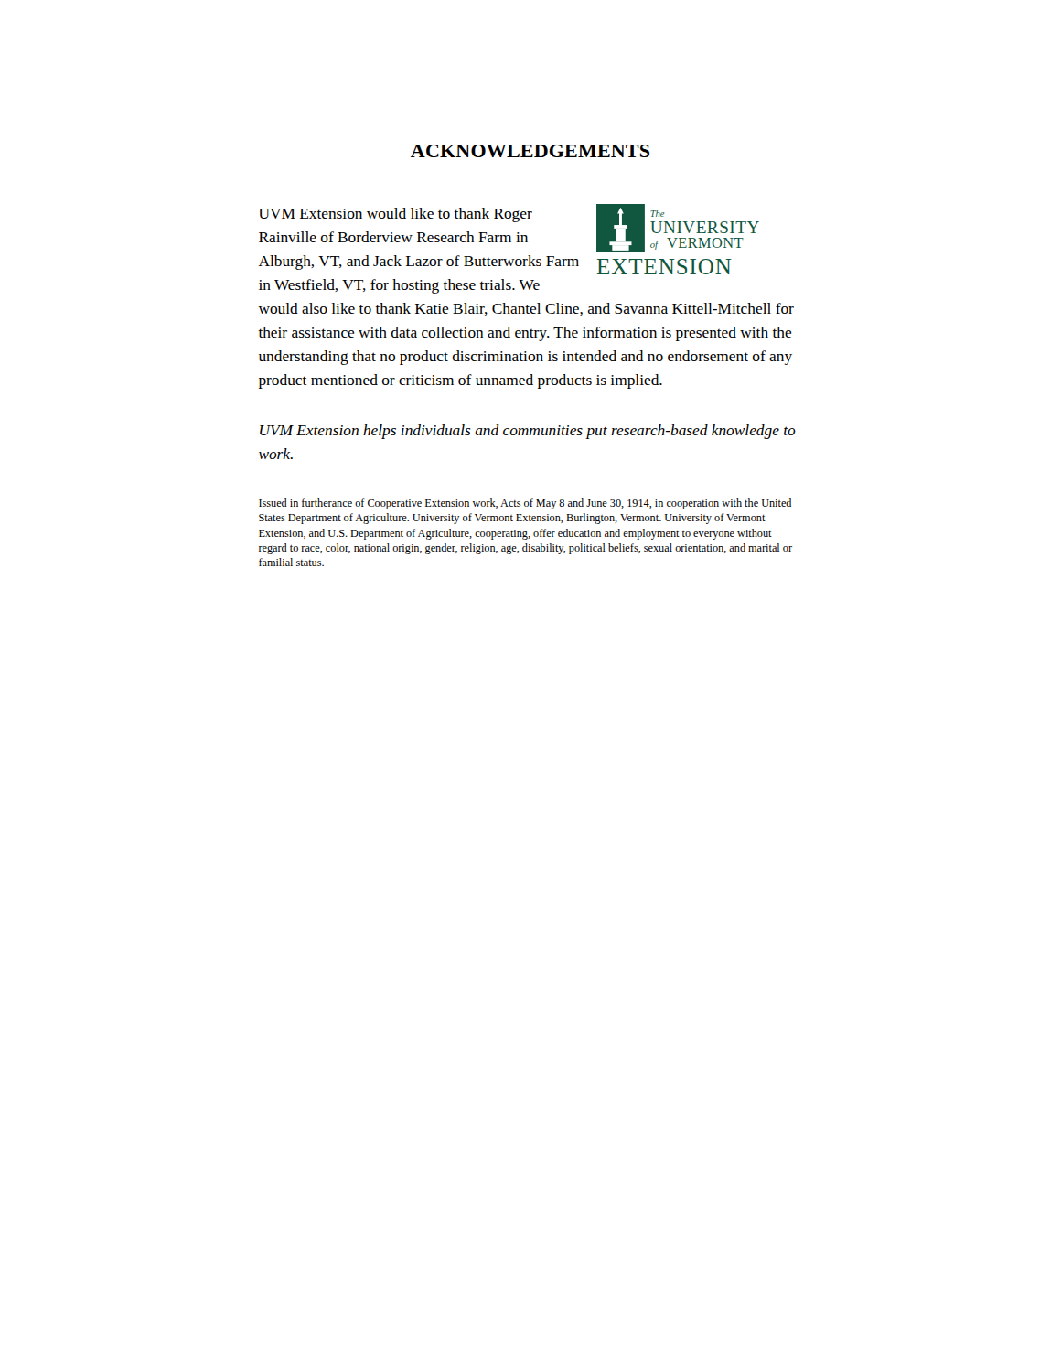ACKNOWLEDGEMENTS
UVM Extension would like to thank Roger Rainville of Borderview Research Farm in Alburgh, VT, and Jack Lazor of Butterworks Farm in Westfield, VT, for hosting these trials. We would also like to thank Katie Blair, Chantel Cline, and Savanna Kittell-Mitchell for their assistance with data collection and entry. The information is presented with the understanding that no product discrimination is intended and no endorsement of any product mentioned or criticism of unnamed products is implied.
UVM Extension helps individuals and communities put research-based knowledge to work.
Issued in furtherance of Cooperative Extension work, Acts of May 8 and June 30, 1914, in cooperation with the United States Department of Agriculture. University of Vermont Extension, Burlington, Vermont. University of Vermont Extension, and U.S. Department of Agriculture, cooperating, offer education and employment to everyone without regard to race, color, national origin, gender, religion, age, disability, political beliefs, sexual orientation, and marital or familial status.